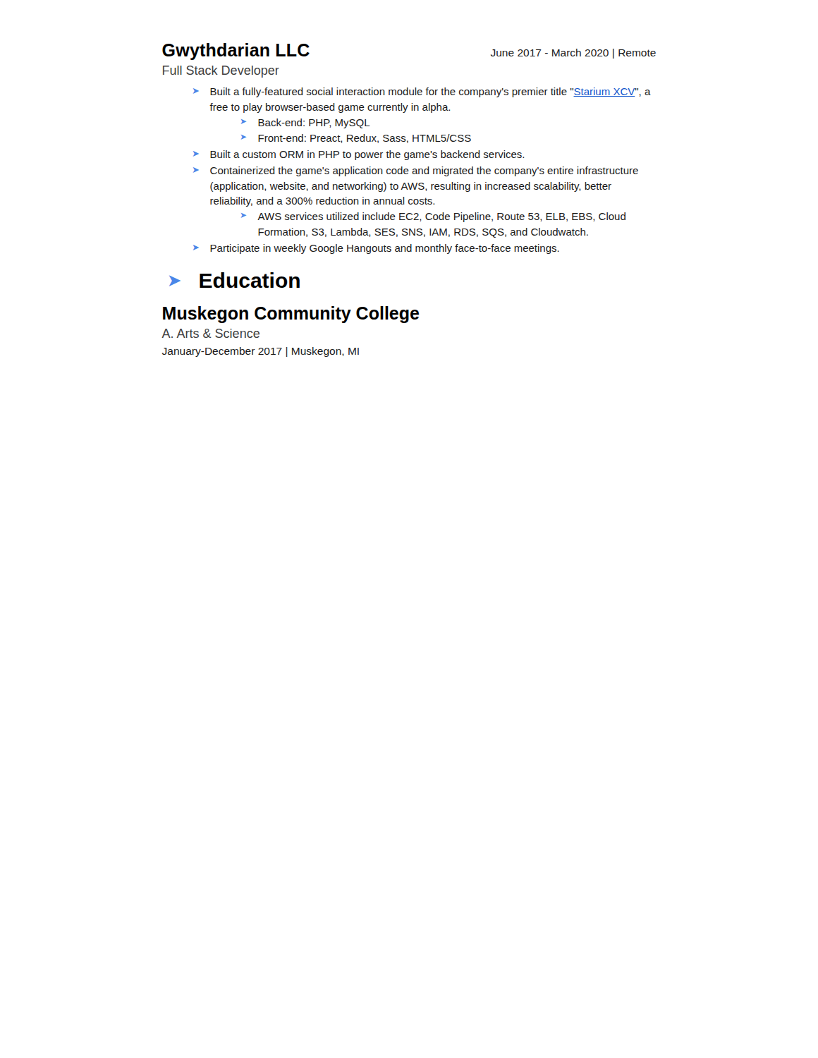Gwythdarian LLC
June 2017 - March 2020 | Remote
Full Stack Developer
Built a fully-featured social interaction module for the company's premier title "Starium XCV", a free to play browser-based game currently in alpha.
Back-end: PHP, MySQL
Front-end: Preact, Redux, Sass, HTML5/CSS
Built a custom ORM in PHP to power the game's backend services.
Containerized the game's application code and migrated the company's entire infrastructure (application, website, and networking) to AWS, resulting in increased scalability, better reliability, and a 300% reduction in annual costs.
AWS services utilized include EC2, Code Pipeline, Route 53, ELB, EBS, Cloud Formation, S3, Lambda, SES, SNS, IAM, RDS, SQS, and Cloudwatch.
Participate in weekly Google Hangouts and monthly face-to-face meetings.
Education
Muskegon Community College
A. Arts & Science
January-December 2017 | Muskegon, MI